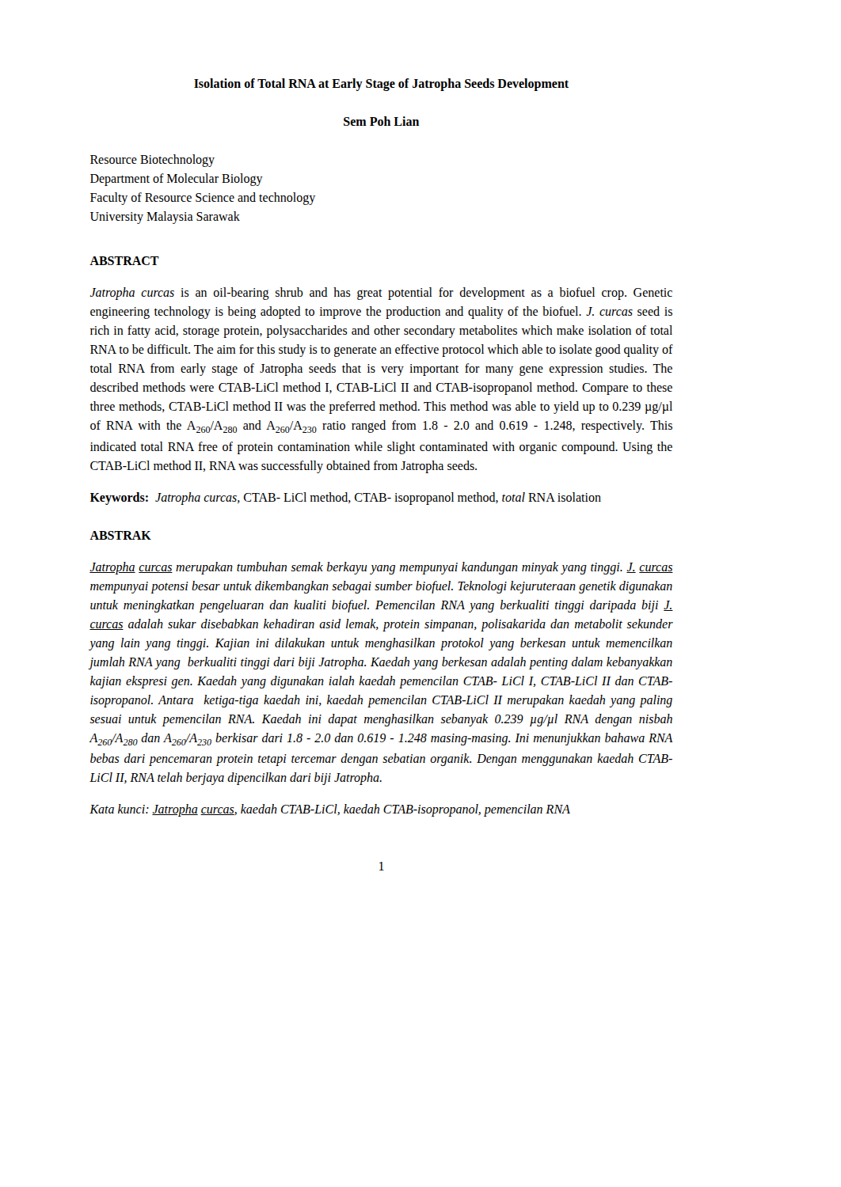Isolation of Total RNA at Early Stage of Jatropha Seeds Development
Sem Poh Lian
Resource Biotechnology
Department of Molecular Biology
Faculty of Resource Science and technology
University Malaysia Sarawak
ABSTRACT
Jatropha curcas is an oil-bearing shrub and has great potential for development as a biofuel crop. Genetic engineering technology is being adopted to improve the production and quality of the biofuel. J. curcas seed is rich in fatty acid, storage protein, polysaccharides and other secondary metabolites which make isolation of total RNA to be difficult. The aim for this study is to generate an effective protocol which able to isolate good quality of total RNA from early stage of Jatropha seeds that is very important for many gene expression studies. The described methods were CTAB-LiCl method I, CTAB-LiCl II and CTAB-isopropanol method. Compare to these three methods, CTAB-LiCl method II was the preferred method. This method was able to yield up to 0.239 µg/µl of RNA with the A260/A280 and A260/A230 ratio ranged from 1.8 - 2.0 and 0.619 - 1.248, respectively. This indicated total RNA free of protein contamination while slight contaminated with organic compound. Using the CTAB-LiCl method II, RNA was successfully obtained from Jatropha seeds.
Keywords: Jatropha curcas, CTAB- LiCl method, CTAB- isopropanol method, total RNA isolation
ABSTRAK
Jatropha curcas merupakan tumbuhan semak berkayu yang mempunyai kandungan minyak yang tinggi. J. curcas mempunyai potensi besar untuk dikembangkan sebagai sumber biofuel. Teknologi kejuruteraan genetik digunakan untuk meningkatkan pengeluaran dan kualiti biofuel. Pemencilan RNA yang berkualiti tinggi daripada biji J. curcas adalah sukar disebabkan kehadiran asid lemak, protein simpanan, polisakarida dan metabolit sekunder yang lain yang tinggi. Kajian ini dilakukan untuk menghasilkan protokol yang berkesan untuk memencilkan jumlah RNA yang berkualiti tinggi dari biji Jatropha. Kaedah yang berkesan adalah penting dalam kebanyakkan kajian ekspresi gen. Kaedah yang digunakan ialah kaedah pemencilan CTAB- LiCl I, CTAB-LiCl II dan CTAB-isopropanol. Antara ketiga-tiga kaedah ini, kaedah pemencilan CTAB-LiCl II merupakan kaedah yang paling sesuai untuk pemencilan RNA. Kaedah ini dapat menghasilkan sebanyak 0.239 µg/µl RNA dengan nisbah A260/A280 dan A260/A230 berkisar dari 1.8 - 2.0 dan 0.619 - 1.248 masing-masing. Ini menunjukkan bahawa RNA bebas dari pencemaran protein tetapi tercemar dengan sebatian organik. Dengan menggunakan kaedah CTAB-LiCl II, RNA telah berjaya dipencilkan dari biji Jatropha.
Kata kunci: Jatropha curcas, kaedah CTAB-LiCl, kaedah CTAB-isopropanol, pemencilan RNA
1